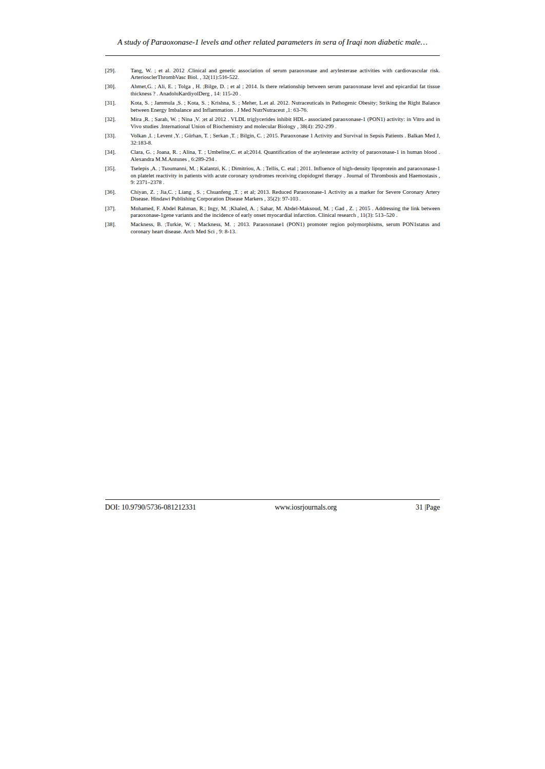A study of Paraoxonase-1 levels and other related parameters in sera of Iraqi non diabetic male…
[29].
Tang, W. ; et al. 2012 .Clinical and genetic association of serum paraoxonase and arylesterase activities with cardiovascular risk. ArteriosclerThrombVasc Biol. , 32(11):516-522.
[30].
Ahmet,G. ; Ali, E. ; Tolga , H. ;Bilge, D. ; et al ; 2014. Is there relationship between serum paraoxonase level and epicardial fat tissue thickness ? . AnadoluKardiyolDerg , 14: 115-20 .
[31].
Kota, S. ; Jammula ,S. ; Kota, S. ; Krishna, S. ; Meher, L.et al. 2012. Nutraceuticals in Pathogenic Obesity; Striking the Right Balance between Energy Imbalance and Inflammation . J Med NutrNutraceut ,1: 63-76.
[32].
Mira ,R. ; Sarah, W. ; Nina ,V. ;et al 2012 . VLDL triglycerides inhibit HDL- associated paraoxonase-1 (PON1) activity: in Vitro and in Vivo studies .International Union of Biochemistry and molecular Biology , 38(4): 292-299 .
[33].
Volkan ,I. ; Levent ,Y. ; Gürhan, T. ; Serkan ,T. ; Bilgin, C. ; 2015. Paraoxonase 1 Activity and Survival in Sepsis Patients . Balkan Med J, 32:183-8.
[34].
Clara, G. ; Joana, R. ; Alina, T. ; Umbeline,C. et al;2014. Quantification of the arylesterase activity of paraoxonase-1 in human blood . Alexandra M.M.Antunes , 6:289-294 .
[35].
Tselepis ,A. ; Tsoumanni, M. ; Kalantzi, K. ; Dimitriou, A. ; Tellis, C. etal ; 2011. Influence of high-density lipoprotein and paraoxonase-1 on platelet reactivity in patients with acute coronary syndromes receiving clopidogrel therapy . Journal of Thrombosis and Haemostasis , 9: 2371–2378 .
[36].
Chiyan, Z. ; Jia,C. ; Liang , S. ; Chuanfeng ,T. ; et al; 2013. Reduced Paraoxonase-1 Activity as a marker for Severe Coronary Artery Disease. Hindawi Publishing Corporation Disease Markers , 35(2): 97-103 .
[37].
Mohamed, F. Abdel Rahman, R.; Ingy, M. ;Khaled, A. ; Sahar, M. Abdel-Maksoud, M. ; Gad , Z. ; 2015 . Addressing the link between paraoxonase-1gene variants and the incidence of early onset myocardial infarction. Clinical research , 11(3): 513–520 .
[38].
Mackness, B. ;Turkie, W. ; Mackness, M. ; 2013. Paraoxonase1 (PON1) promoter region polymorphisms, serum PON1status and coronary heart disease. Arch Med Sci , 9: 8-13.
DOI: 10.9790/5736-081212331
www.iosrjournals.org
31 |Page